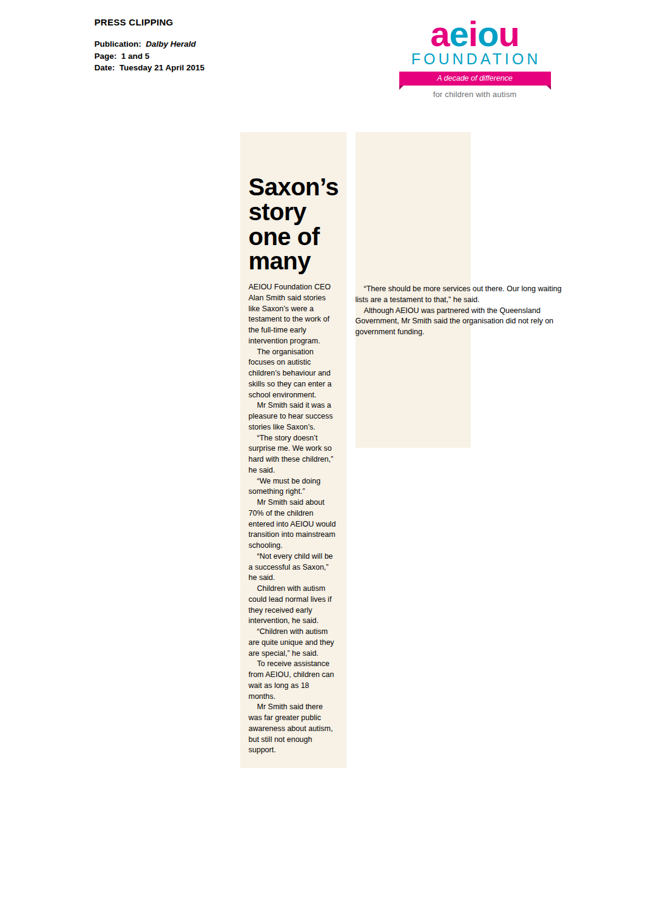PRESS CLIPPING
Publication: Dalby Herald
Page: 1 and 5
Date: Tuesday 21 April 2015
aeiou
FOUNDATION
A decade of difference
for children with autism
Saxon’s story one of many
AEIOU Foundation CEO Alan Smith said stories like Saxon’s were a testament to the work of the full-time early intervention program.
The organisation focuses on autistic children’s behaviour and skills so they can enter a school environment.
Mr Smith said it was a pleasure to hear success stories like Saxon’s.
“The story doesn’t surprise me. We work so hard with these children,” he said.
“We must be doing something right.”
Mr Smith said about 70% of the children entered into AEIOU would transition into mainstream schooling.
“Not every child will be a successful as Saxon,” he said.
Children with autism could lead normal lives if they received early intervention, he said.
“Children with autism are quite unique and they are special,” he said.
To receive assistance from AEIOU, children can wait as long as 18 months.
Mr Smith said there was far greater public awareness about autism, but still not enough support.
“There should be more services out there. Our long waiting lists are a testament to that,” he said.
Although AEIOU was partnered with the Queensland Government, Mr Smith said the organisation did not rely on government funding.